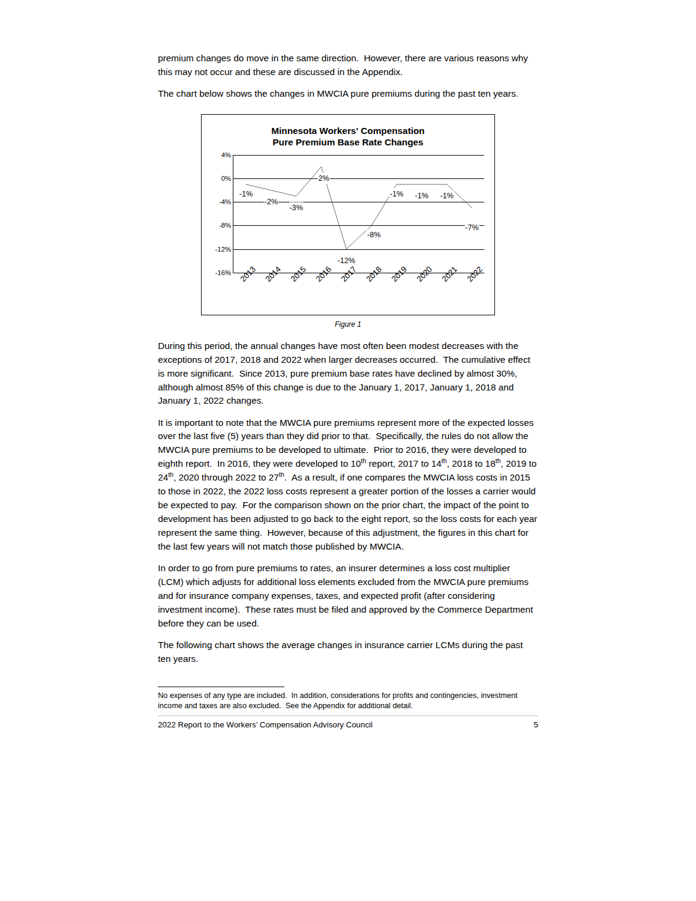premium changes do move in the same direction. However, there are various reasons why this may not occur and these are discussed in the Appendix.
The chart below shows the changes in MWCIA pure premiums during the past ten years.
Minnesota Workers' Compensation
Pure Premium Base Rate Changes
4%
0%
-4%
-8%
-12% -16%
-1% -2% -3% 2% -12% -8% -1% -1% -1% -7%
2013 2014 2015 2016 2017 2018 2019 2020 2021 2022
Figure 1
During this period, the annual changes have most often been modest decreases with the exceptions of 2017, 2018 and 2022 when larger decreases occurred. The cumulative effect is more significant. Since 2013, pure premium base rates have declined by almost 30%, although almost 85% of this change is due to the January 1, 2017, January 1, 2018 and January 1, 2022 changes.
It is important to note that the MWCIA pure premiums represent more of the expected losses over the last five (5) years than they did prior to that. Specifically, the rules do not allow the MWCIA pure premiums to be developed to ultimate. Prior to 2016, they were developed to eighth report. In 2016, they were developed to 10th report, 2017 to 14th, 2018 to 18th, 2019 to 24th, 2020 through 2022 to 27th. As a result, if one compares the MWCIA loss costs in 2015 to those in 2022, the 2022 loss costs represent a greater portion of the losses a carrier would be expected to pay. For the comparison shown on the prior chart, the impact of the point to development has been adjusted to go back to the eight report, so the loss costs for each year represent the same thing. However, because of this adjustment, the figures in this chart for the last few years will not match those published by MWCIA.
In order to go from pure premiums to rates, an insurer determines a loss cost multiplier (LCM) which adjusts for additional loss elements excluded from the MWCIA pure premiums and for insurance company expenses, taxes, and expected profit (after considering investment income). These rates must be filed and approved by the Commerce Department before they can be used.
The following chart shows the average changes in insurance carrier LCMs during the past ten years.
No expenses of any type are included. In addition, considerations for profits and contingencies, investment income and taxes are also excluded. See the Appendix for additional detail.
2022 Report to the Workers’ Compensation Advisory Council 5